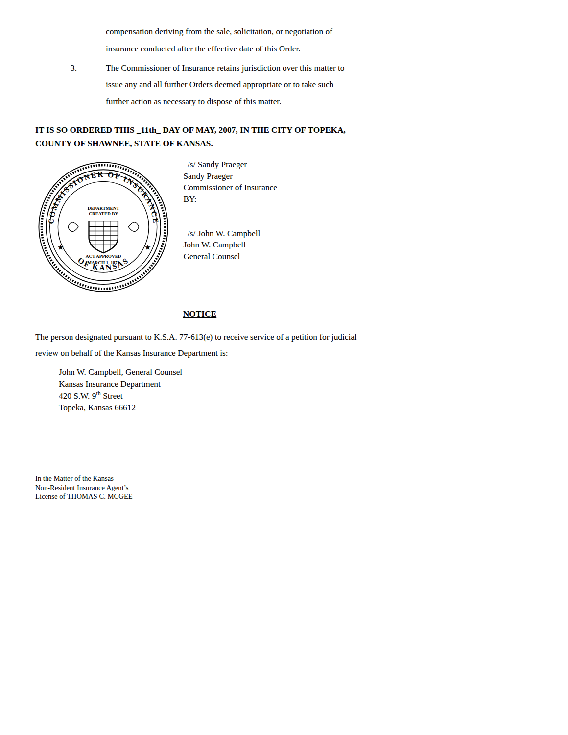compensation deriving from the sale, solicitation, or negotiation of insurance conducted after the effective date of this Order.
3.
The Commissioner of Insurance retains jurisdiction over this matter to issue any and all further Orders deemed appropriate or to take such further action as necessary to dispose of this matter.
IT IS SO ORDERED THIS _11th_ DAY OF MAY, 2007, IN THE CITY OF TOPEKA, COUNTY OF SHAWNEE, STATE OF KANSAS.
| COMMISSIONER OF INSURANCE OF KANSAS ★ ★ DEPARTMENT CREATED BY ACT APPROVED MARCH 1, 1871 | _/s/ Sandy Praeger____________________ Sandy Praeger Commissioner of Insurance BY: _/s/ John W. Campbell_________________ John W. Campbell General Counsel |
NOTICE
The person designated pursuant to K.S.A. 77-613(e) to receive service of a petition for judicial review on behalf of the Kansas Insurance Department is:
John W. Campbell, General Counsel
Kansas Insurance Department
420 S.W. 9th Street
Topeka, Kansas 66612
In the Matter of the Kansas
Non-Resident Insurance Agent’s
License of THOMAS C. MCGEE